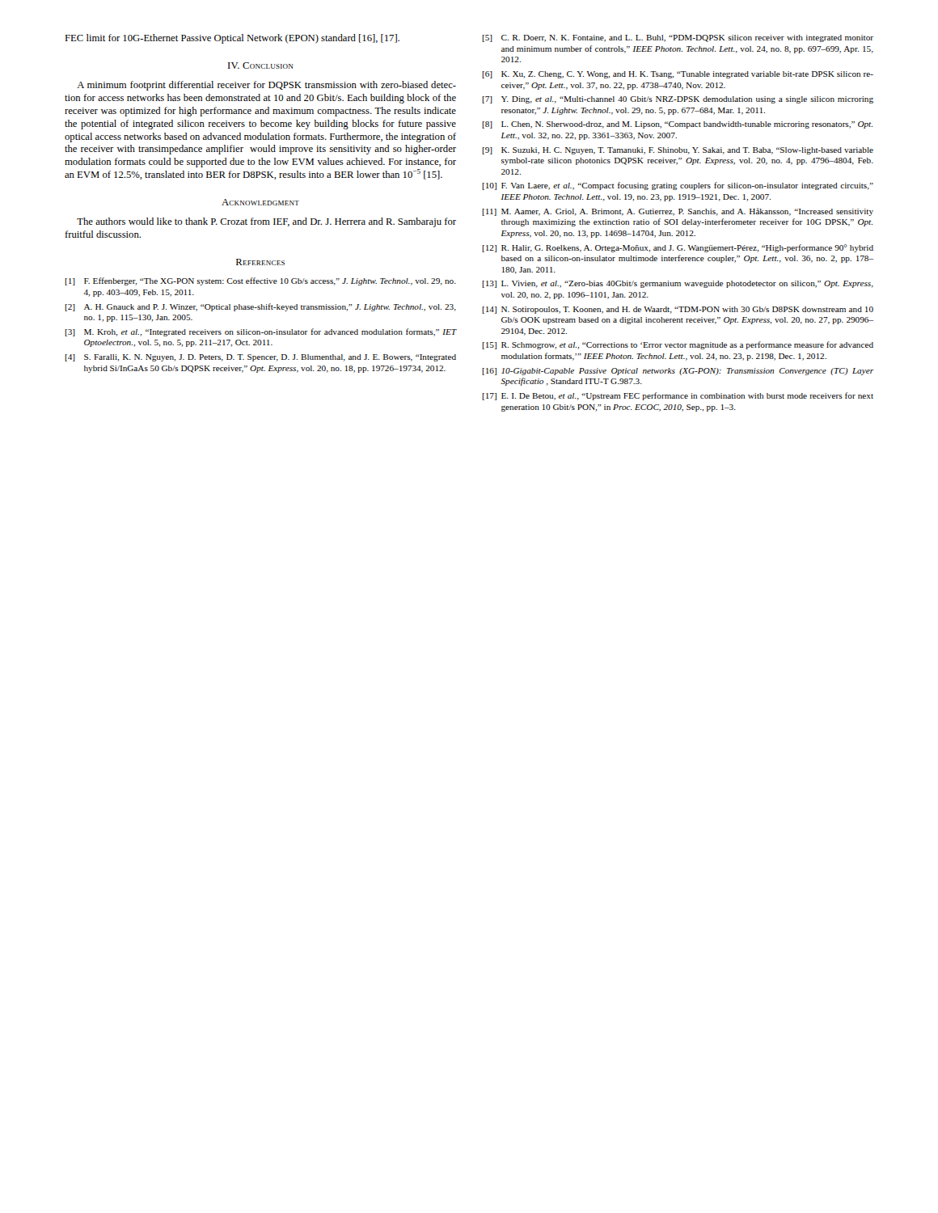FEC limit for 10G-Ethernet Passive Optical Network (EPON) standard [16], [17].
IV. Conclusion
A minimum footprint differential receiver for DQPSK transmission with zero-biased detection for access networks has been demonstrated at 10 and 20 Gbit/s. Each building block of the receiver was optimized for high performance and maximum compactness. The results indicate the potential of integrated silicon receivers to become key building blocks for future passive optical access networks based on advanced modulation formats. Furthermore, the integration of the receiver with transimpedance amplifier would improve its sensitivity and so higher-order modulation formats could be supported due to the low EVM values achieved. For instance, for an EVM of 12.5%, translated into BER for D8PSK, results into a BER lower than 10−5 [15].
Acknowledgment
The authors would like to thank P. Crozat from IEF, and Dr. J. Herrera and R. Sambaraju for fruitful discussion.
References
[1] F. Effenberger, “The XG-PON system: Cost effective 10 Gb/s access,” J. Lightw. Technol., vol. 29, no. 4, pp. 403–409, Feb. 15, 2011.
[2] A. H. Gnauck and P. J. Winzer, “Optical phase-shift-keyed transmission,” J. Lightw. Technol., vol. 23, no. 1, pp. 115–130, Jan. 2005.
[3] M. Kroh, et al., “Integrated receivers on silicon-on-insulator for advanced modulation formats,” IET Optoelectron., vol. 5, no. 5, pp. 211–217, Oct. 2011.
[4] S. Faralli, K. N. Nguyen, J. D. Peters, D. T. Spencer, D. J. Blumenthal, and J. E. Bowers, “Integrated hybrid Si/InGaAs 50 Gb/s DQPSK receiver,” Opt. Express, vol. 20, no. 18, pp. 19726–19734, 2012.
[5] C. R. Doerr, N. K. Fontaine, and L. L. Buhl, “PDM-DQPSK silicon receiver with integrated monitor and minimum number of controls,” IEEE Photon. Technol. Lett., vol. 24, no. 8, pp. 697–699, Apr. 15, 2012.
[6] K. Xu, Z. Cheng, C. Y. Wong, and H. K. Tsang, “Tunable integrated variable bit-rate DPSK silicon receiver,” Opt. Lett., vol. 37, no. 22, pp. 4738–4740, Nov. 2012.
[7] Y. Ding, et al., “Multi-channel 40 Gbit/s NRZ-DPSK demodulation using a single silicon microring resonator,” J. Lightw. Technol., vol. 29, no. 5, pp. 677–684, Mar. 1, 2011.
[8] L. Chen, N. Sherwood-droz, and M. Lipson, “Compact bandwidth-tunable microring resonators,” Opt. Lett., vol. 32, no. 22, pp. 3361–3363, Nov. 2007.
[9] K. Suzuki, H. C. Nguyen, T. Tamanuki, F. Shinobu, Y. Sakai, and T. Baba, “Slow-light-based variable symbol-rate silicon photonics DQPSK receiver,” Opt. Express, vol. 20, no. 4, pp. 4796–4804, Feb. 2012.
[10] F. Van Laere, et al., “Compact focusing grating couplers for silicon-on-insulator integrated circuits,” IEEE Photon. Technol. Lett., vol. 19, no. 23, pp. 1919–1921, Dec. 1, 2007.
[11] M. Aamer, A. Griol, A. Brimont, A. Gutierrez, P. Sanchis, and A. Håkansson, “Increased sensitivity through maximizing the extinction ratio of SOI delay-interferometer receiver for 10G DPSK,” Opt. Express, vol. 20, no. 13, pp. 14698–14704, Jun. 2012.
[12] R. Halir, G. Roelkens, A. Ortega-Moñux, and J. G. Wangüemert-Pérez, “High-performance 90° hybrid based on a silicon-on-insulator multimode interference coupler,” Opt. Lett., vol. 36, no. 2, pp. 178–180, Jan. 2011.
[13] L. Vivien, et al., “Zero-bias 40Gbit/s germanium waveguide photodetector on silicon,” Opt. Express, vol. 20, no. 2, pp. 1096–1101, Jan. 2012.
[14] N. Sotiropoulos, T. Koonen, and H. de Waardt, “TDM-PON with 30 Gb/s D8PSK downstream and 10 Gb/s OOK upstream based on a digital incoherent receiver,” Opt. Express, vol. 20, no. 27, pp. 29096–29104, Dec. 2012.
[15] R. Schmogrow, et al., “Corrections to ‘Error vector magnitude as a performance measure for advanced modulation formats,’” IEEE Photon. Technol. Lett., vol. 24, no. 23, p. 2198, Dec. 1, 2012.
[16] 10-Gigabit-Capable Passive Optical networks (XG-PON): Transmission Convergence (TC) Layer Specificatio , Standard ITU-T G.987.3.
[17] E. I. De Betou, et al., “Upstream FEC performance in combination with burst mode receivers for next generation 10 Gbit/s PON,” in Proc. ECOC, 2010, Sep., pp. 1–3.